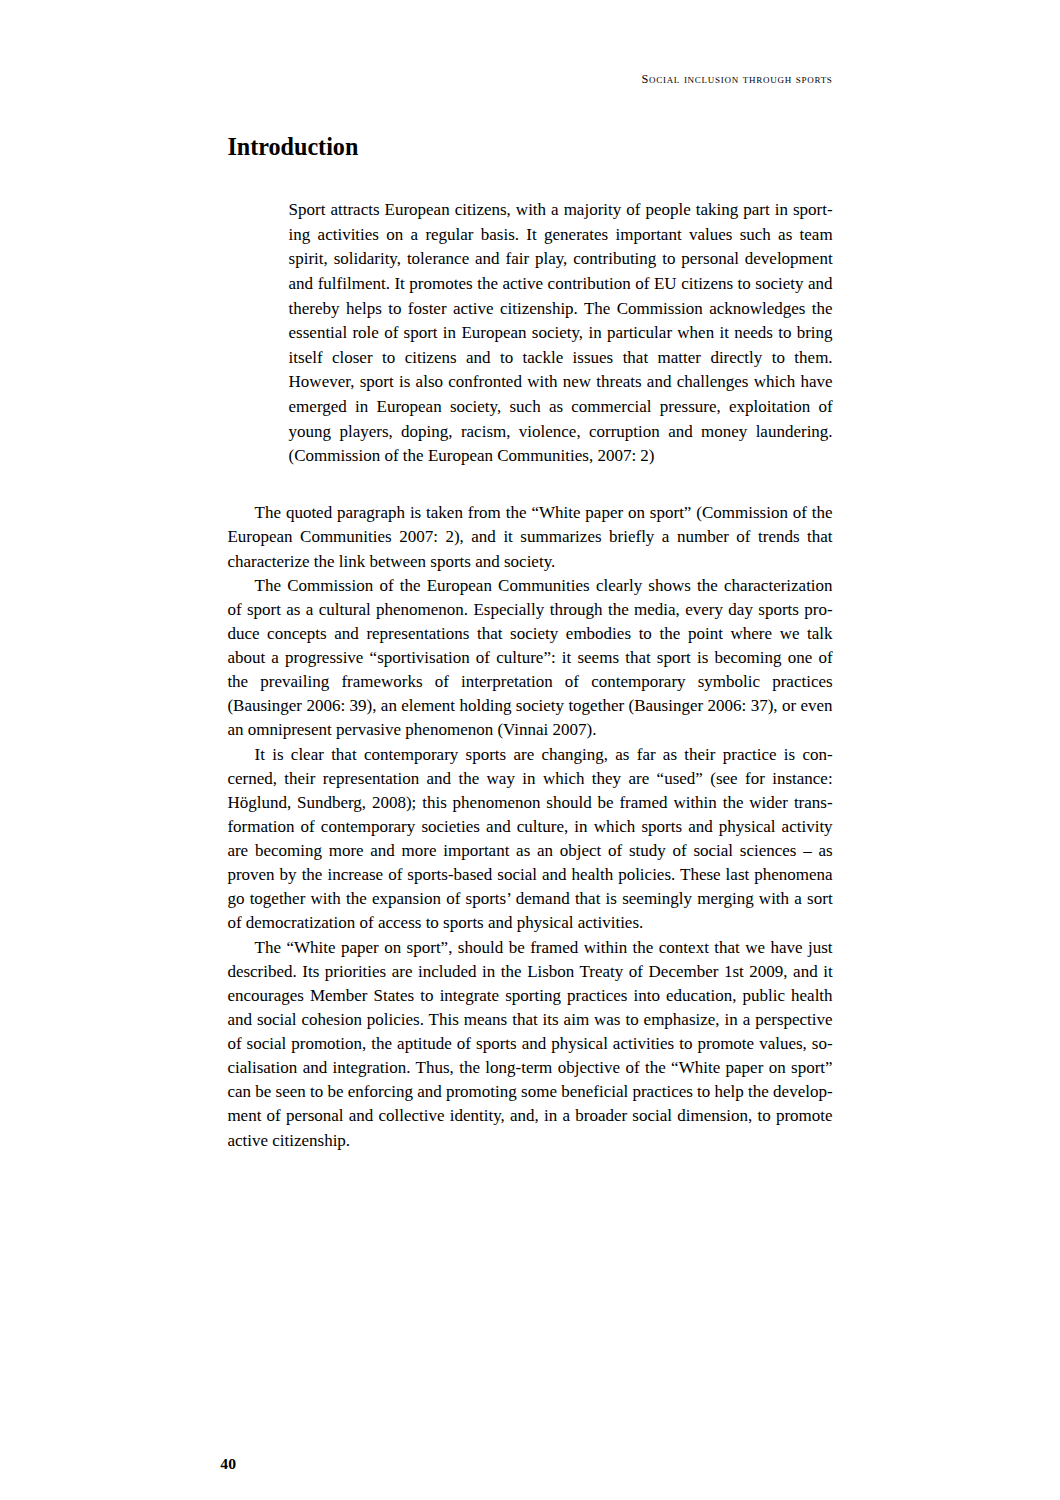Social inclusion through sports
Introduction
Sport attracts European citizens, with a majority of people taking part in sporting activities on a regular basis. It generates important values such as team spirit, solidarity, tolerance and fair play, contributing to personal development and fulfilment. It promotes the active contribution of EU citizens to society and thereby helps to foster active citizenship. The Commission acknowledges the essential role of sport in European society, in particular when it needs to bring itself closer to citizens and to tackle issues that matter directly to them. However, sport is also confronted with new threats and challenges which have emerged in European society, such as commercial pressure, exploitation of young players, doping, racism, violence, corruption and money laundering. (Commission of the European Communities, 2007: 2)
The quoted paragraph is taken from the “White paper on sport” (Commission of the European Communities 2007: 2), and it summarizes briefly a number of trends that characterize the link between sports and society.
The Commission of the European Communities clearly shows the characterization of sport as a cultural phenomenon. Especially through the media, every day sports produce concepts and representations that society embodies to the point where we talk about a progressive “sportivisation of culture”: it seems that sport is becoming one of the prevailing frameworks of interpretation of contemporary symbolic practices (Bausinger 2006: 39), an element holding society together (Bausinger 2006: 37), or even an omnipresent pervasive phenomenon (Vinnai 2007).
It is clear that contemporary sports are changing, as far as their practice is concerned, their representation and the way in which they are “used” (see for instance: Höglund, Sundberg, 2008); this phenomenon should be framed within the wider transformation of contemporary societies and culture, in which sports and physical activity are becoming more and more important as an object of study of social sciences – as proven by the increase of sports-based social and health policies. These last phenomena go together with the expansion of sports’ demand that is seemingly merging with a sort of democratization of access to sports and physical activities.
The “White paper on sport”, should be framed within the context that we have just described. Its priorities are included in the Lisbon Treaty of December 1st 2009, and it encourages Member States to integrate sporting practices into education, public health and social cohesion policies. This means that its aim was to emphasize, in a perspective of social promotion, the aptitude of sports and physical activities to promote values, socialisation and integration. Thus, the long-term objective of the “White paper on sport” can be seen to be enforcing and promoting some beneficial practices to help the development of personal and collective identity, and, in a broader social dimension, to promote active citizenship.
40